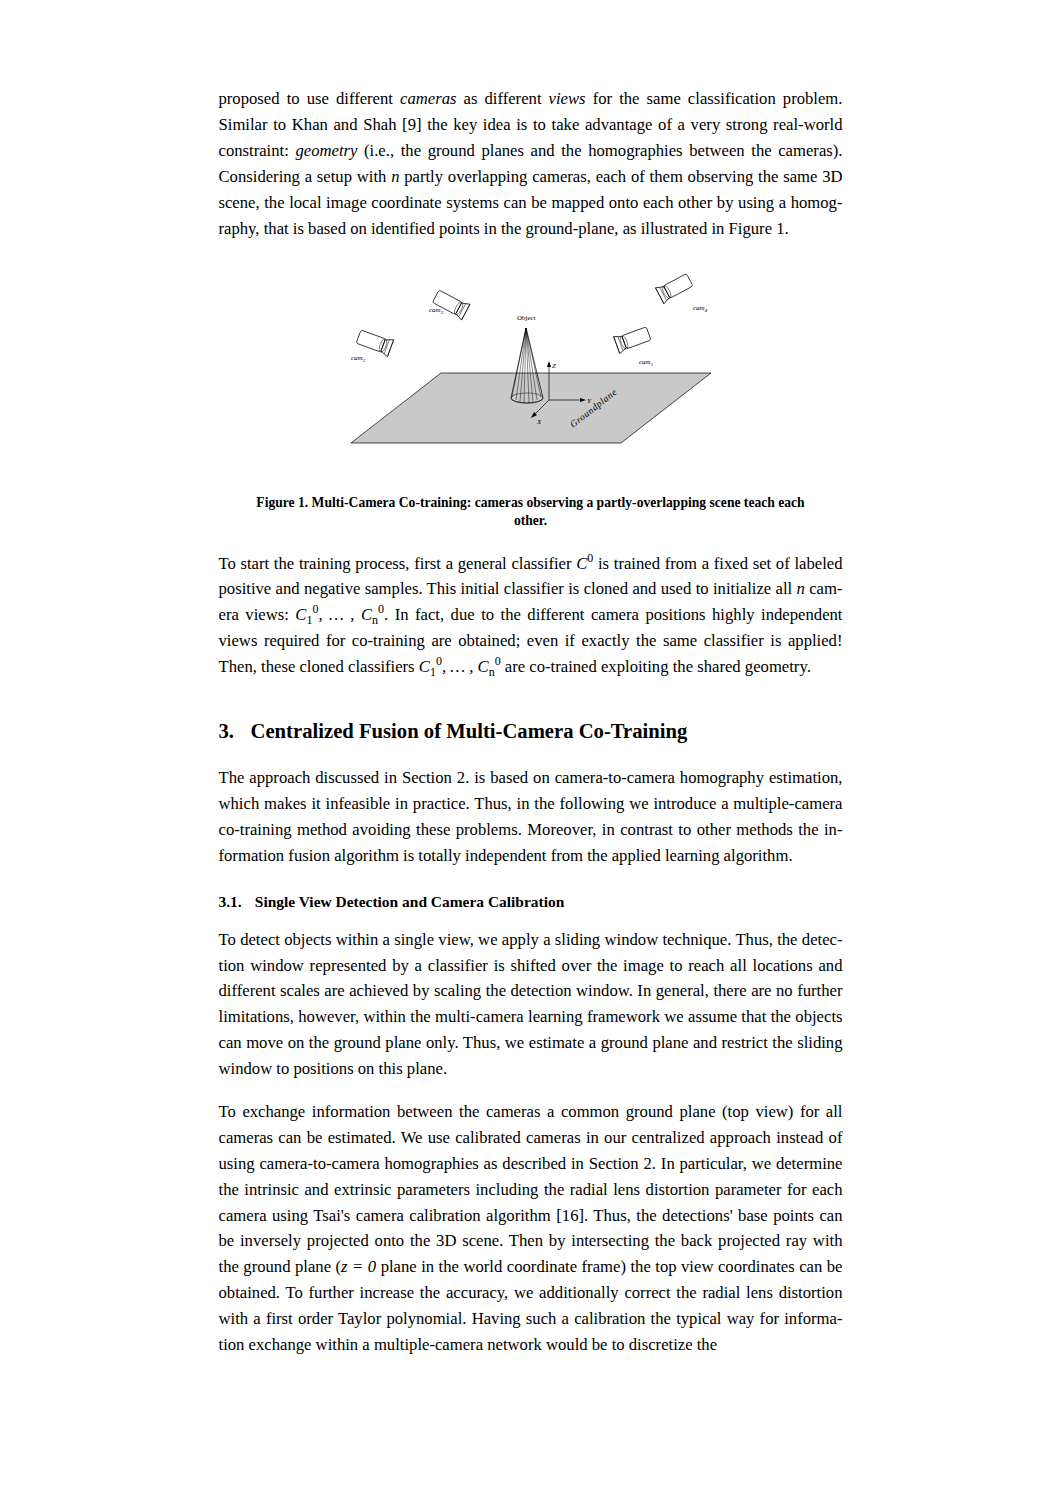proposed to use different cameras as different views for the same classification problem. Similar to Khan and Shah [9] the key idea is to take advantage of a very strong real-world constraint: geometry (i.e., the ground planes and the homographies between the cameras). Considering a setup with n partly overlapping cameras, each of them observing the same 3D scene, the local image coordinate systems can be mapped onto each other by using a homography, that is based on identified points in the ground-plane, as illustrated in Figure 1.
Groundplane Object Z Y X cam3 cam2 cam4 cam1
Figure 1. Multi-Camera Co-training: cameras observing a partly-overlapping scene teach each other.
To start the training process, first a general classifier C0 is trained from a fixed set of labeled positive and negative samples. This initial classifier is cloned and used to initialize all n camera views: C10, … , Cn0. In fact, due to the different camera positions highly independent views required for co-training are obtained; even if exactly the same classifier is applied! Then, these cloned classifiers C10, … , Cn0 are co-trained exploiting the shared geometry.
3. Centralized Fusion of Multi-Camera Co-Training
The approach discussed in Section 2. is based on camera-to-camera homography estimation, which makes it infeasible in practice. Thus, in the following we introduce a multiple-camera co-training method avoiding these problems. Moreover, in contrast to other methods the information fusion algorithm is totally independent from the applied learning algorithm.
3.1. Single View Detection and Camera Calibration
To detect objects within a single view, we apply a sliding window technique. Thus, the detection window represented by a classifier is shifted over the image to reach all locations and different scales are achieved by scaling the detection window. In general, there are no further limitations, however, within the multi-camera learning framework we assume that the objects can move on the ground plane only. Thus, we estimate a ground plane and restrict the sliding window to positions on this plane.
To exchange information between the cameras a common ground plane (top view) for all cameras can be estimated. We use calibrated cameras in our centralized approach instead of using camera-to-camera homographies as described in Section 2. In particular, we determine the intrinsic and extrinsic parameters including the radial lens distortion parameter for each camera using Tsai's camera calibration algorithm [16]. Thus, the detections' base points can be inversely projected onto the 3D scene. Then by intersecting the back projected ray with the ground plane (z = 0 plane in the world coordinate frame) the top view coordinates can be obtained. To further increase the accuracy, we additionally correct the radial lens distortion with a first order Taylor polynomial. Having such a calibration the typical way for information exchange within a multiple-camera network would be to discretize the